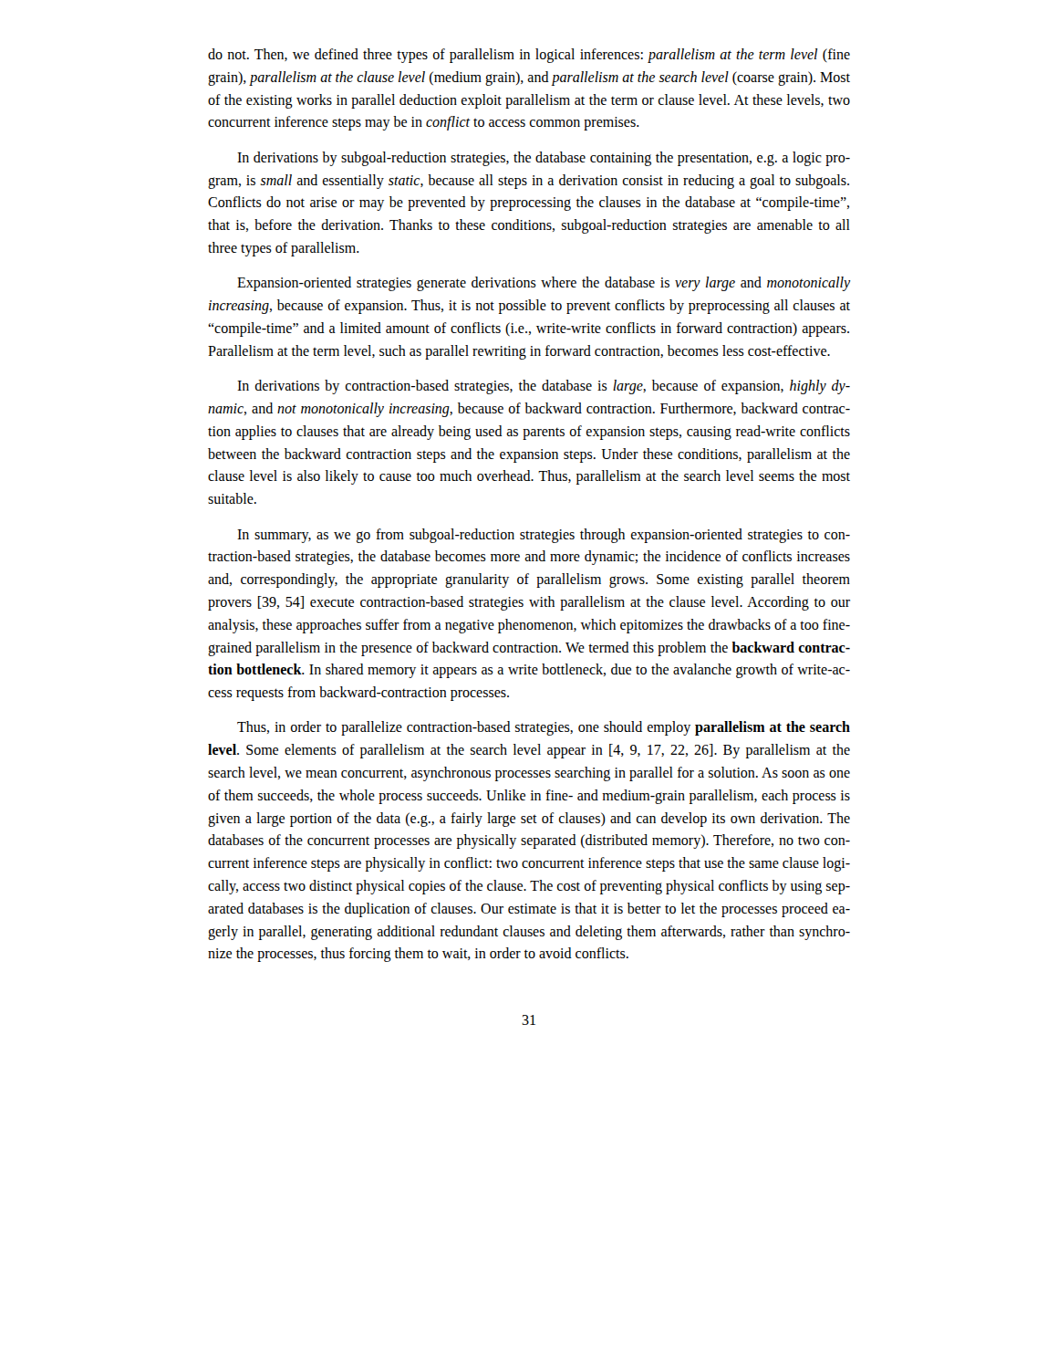do not. Then, we defined three types of parallelism in logical inferences: parallelism at the term level (fine grain), parallelism at the clause level (medium grain), and parallelism at the search level (coarse grain). Most of the existing works in parallel deduction exploit parallelism at the term or clause level. At these levels, two concurrent inference steps may be in conflict to access common premises.
In derivations by subgoal-reduction strategies, the database containing the presentation, e.g. a logic program, is small and essentially static, because all steps in a derivation consist in reducing a goal to subgoals. Conflicts do not arise or may be prevented by preprocessing the clauses in the database at “compile-time”, that is, before the derivation. Thanks to these conditions, subgoal-reduction strategies are amenable to all three types of parallelism.
Expansion-oriented strategies generate derivations where the database is very large and monotonically increasing, because of expansion. Thus, it is not possible to prevent conflicts by preprocessing all clauses at “compile-time” and a limited amount of conflicts (i.e., write-write conflicts in forward contraction) appears. Parallelism at the term level, such as parallel rewriting in forward contraction, becomes less cost-effective.
In derivations by contraction-based strategies, the database is large, because of expansion, highly dynamic, and not monotonically increasing, because of backward contraction. Furthermore, backward contraction applies to clauses that are already being used as parents of expansion steps, causing read-write conflicts between the backward contraction steps and the expansion steps. Under these conditions, parallelism at the clause level is also likely to cause too much overhead. Thus, parallelism at the search level seems the most suitable.
In summary, as we go from subgoal-reduction strategies through expansion-oriented strategies to contraction-based strategies, the database becomes more and more dynamic; the incidence of conflicts increases and, correspondingly, the appropriate granularity of parallelism grows. Some existing parallel theorem provers [39, 54] execute contraction-based strategies with parallelism at the clause level. According to our analysis, these approaches suffer from a negative phenomenon, which epitomizes the drawbacks of a too fine-grained parallelism in the presence of backward contraction. We termed this problem the backward contraction bottleneck. In shared memory it appears as a write bottleneck, due to the avalanche growth of write-access requests from backward-contraction processes.
Thus, in order to parallelize contraction-based strategies, one should employ parallelism at the search level. Some elements of parallelism at the search level appear in [4, 9, 17, 22, 26]. By parallelism at the search level, we mean concurrent, asynchronous processes searching in parallel for a solution. As soon as one of them succeeds, the whole process succeeds. Unlike in fine- and medium-grain parallelism, each process is given a large portion of the data (e.g., a fairly large set of clauses) and can develop its own derivation. The databases of the concurrent processes are physically separated (distributed memory). Therefore, no two concurrent inference steps are physically in conflict: two concurrent inference steps that use the same clause logically, access two distinct physical copies of the clause. The cost of preventing physical conflicts by using separated databases is the duplication of clauses. Our estimate is that it is better to let the processes proceed eagerly in parallel, generating additional redundant clauses and deleting them afterwards, rather than synchronize the processes, thus forcing them to wait, in order to avoid conflicts.
31